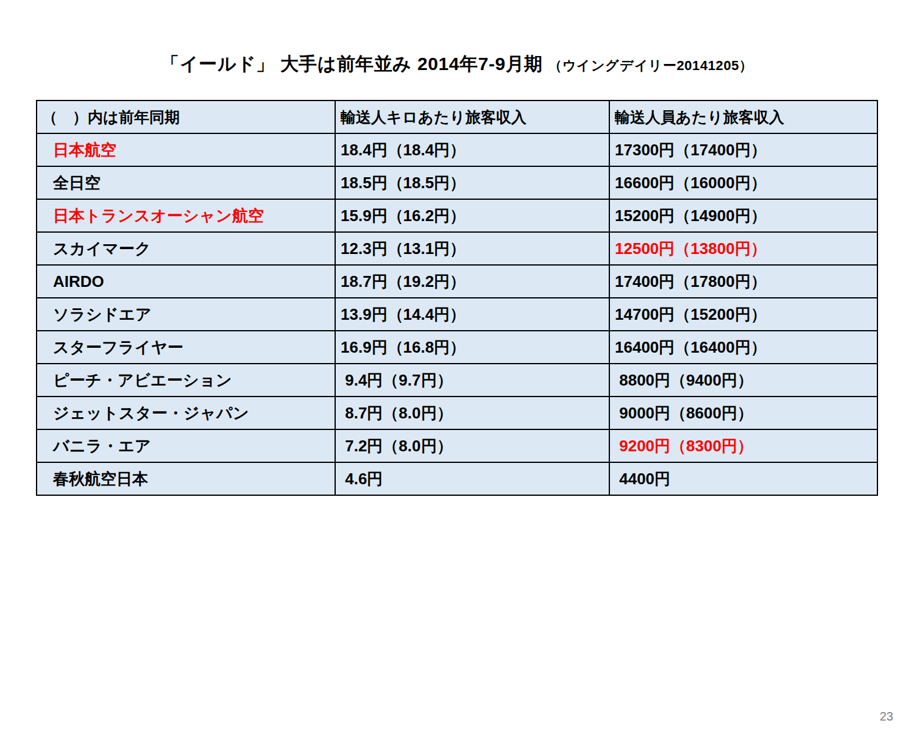「イールド」 大手は前年並み 2014年7-9月期 （ウイングデイリー20141205）
| （ ）内は前年同期 | 輸送人キロあたり旅客収入 | 輸送人員あたり旅客収入 |
| 日本航空 | 18.4円（18.4円） | 17300円（17400円） |
| 全日空 | 18.5円（18.5円） | 16600円（16000円） |
| 日本トランスオーシャン航空 | 15.9円（16.2円） | 15200円（14900円） |
| スカイマーク | 12.3円（13.1円） | 12500円（13800円） |
| AIRDO | 18.7円（19.2円） | 17400円（17800円） |
| ソラシドエア | 13.9円（14.4円） | 14700円（15200円） |
| スターフライヤー | 16.9円（16.8円） | 16400円（16400円） |
| ピーチ・アビエーション | 9.4円（9.7円） | 8800円（9400円） |
| ジェットスター・ジャパン | 8.7円（8.0円） | 9000円（8600円） |
| バニラ・エア | 7.2円（8.0円） | 9200円（8300円） |
| 春秋航空日本 | 4.6円 | 4400円 |
23